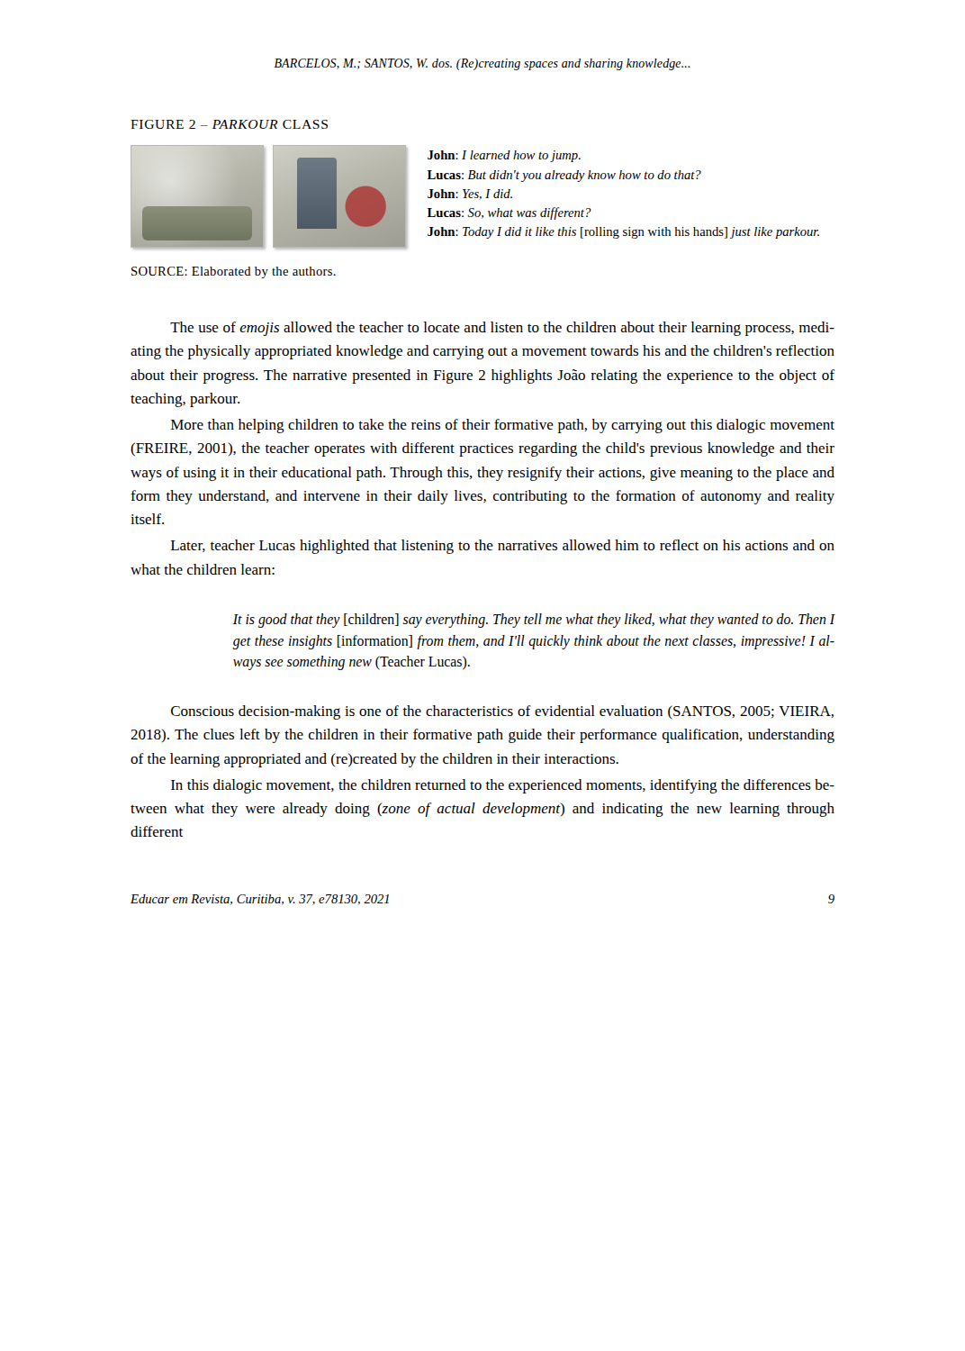BARCELOS, M.; SANTOS, W. dos. (Re)creating spaces and sharing knowledge...
FIGURE 2 – PARKOUR CLASS
John: I learned how to jump.
Lucas: But didn't you already know how to do that?
John: Yes, I did.
Lucas: So, what was different?
John: Today I did it like this [rolling sign with his hands] just like parkour.
SOURCE: Elaborated by the authors.
The use of emojis allowed the teacher to locate and listen to the children about their learning process, mediating the physically appropriated knowledge and carrying out a movement towards his and the children's reflection about their progress. The narrative presented in Figure 2 highlights João relating the experience to the object of teaching, parkour.
More than helping children to take the reins of their formative path, by carrying out this dialogic movement (FREIRE, 2001), the teacher operates with different practices regarding the child's previous knowledge and their ways of using it in their educational path. Through this, they resignify their actions, give meaning to the place and form they understand, and intervene in their daily lives, contributing to the formation of autonomy and reality itself.
Later, teacher Lucas highlighted that listening to the narratives allowed him to reflect on his actions and on what the children learn:
It is good that they [children] say everything. They tell me what they liked, what they wanted to do. Then I get these insights [information] from them, and I'll quickly think about the next classes, impressive! I always see something new (Teacher Lucas).
Conscious decision-making is one of the characteristics of evidential evaluation (SANTOS, 2005; VIEIRA, 2018). The clues left by the children in their formative path guide their performance qualification, understanding of the learning appropriated and (re)created by the children in their interactions.
In this dialogic movement, the children returned to the experienced moments, identifying the differences between what they were already doing (zone of actual development) and indicating the new learning through different
Educar em Revista, Curitiba, v. 37, e78130, 2021 9